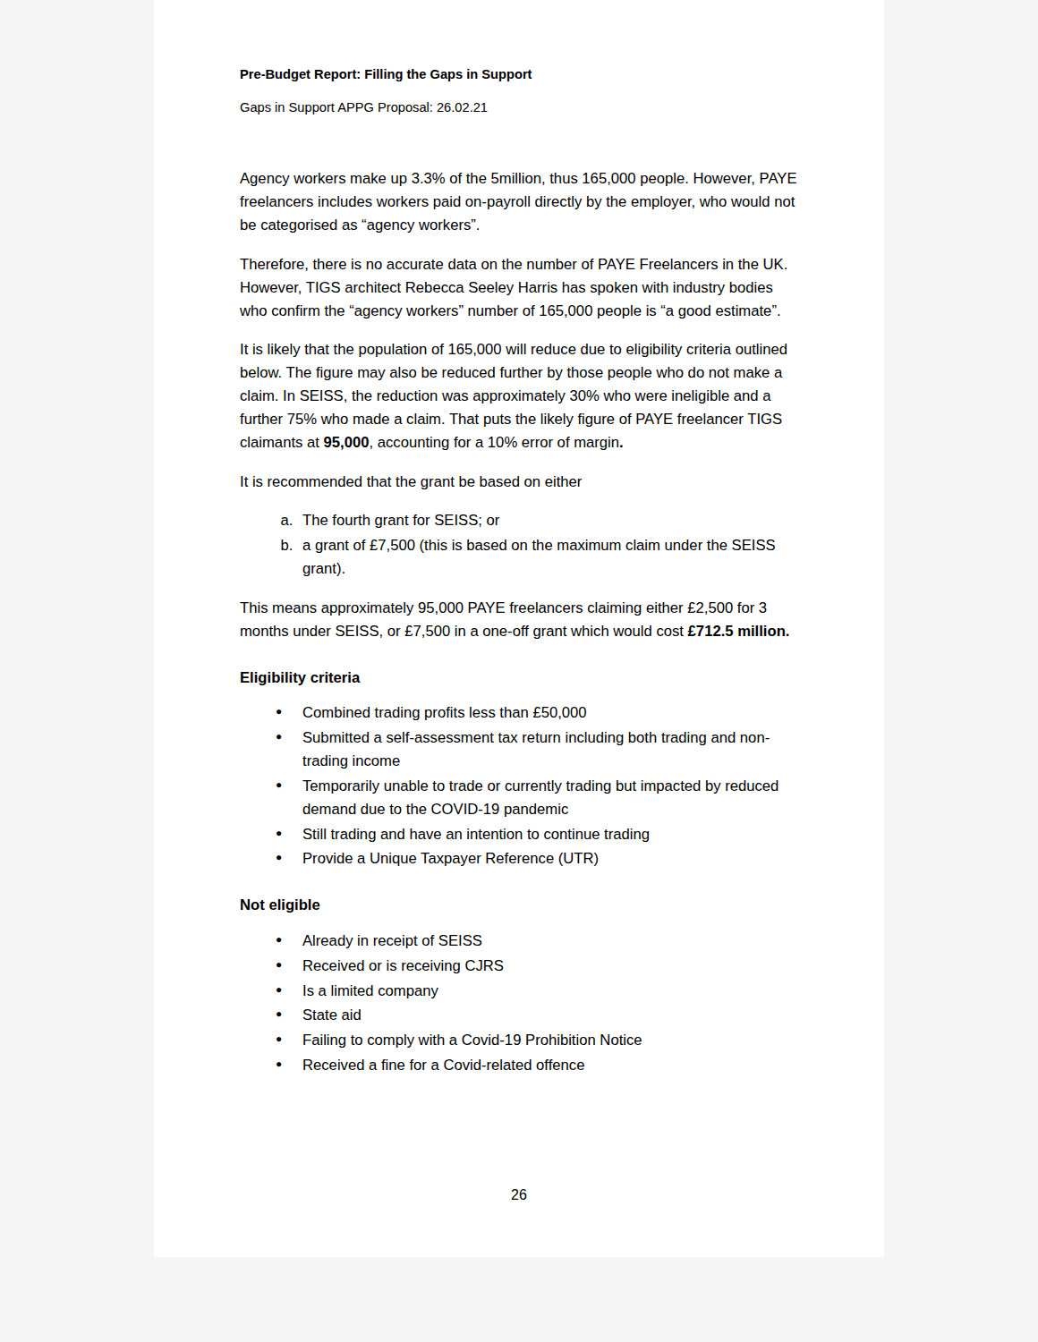Pre-Budget Report: Filling the Gaps in Support
Gaps in Support APPG Proposal: 26.02.21
Agency workers make up 3.3% of the 5million, thus 165,000 people. However, PAYE freelancers includes workers paid on-payroll directly by the employer, who would not be categorised as “agency workers”.
Therefore, there is no accurate data on the number of PAYE Freelancers in the UK. However, TIGS architect Rebecca Seeley Harris has spoken with industry bodies who confirm the “agency workers” number of 165,000 people is “a good estimate”.
It is likely that the population of 165,000 will reduce due to eligibility criteria outlined below. The figure may also be reduced further by those people who do not make a claim. In SEISS, the reduction was approximately 30% who were ineligible and a further 75% who made a claim. That puts the likely figure of PAYE freelancer TIGS claimants at 95,000, accounting for a 10% error of margin.
It is recommended that the grant be based on either
The fourth grant for SEISS; or
a grant of £7,500 (this is based on the maximum claim under the SEISS grant).
This means approximately 95,000 PAYE freelancers claiming either £2,500 for 3 months under SEISS, or £7,500 in a one-off grant which would cost £712.5 million.
Eligibility criteria
Combined trading profits less than £50,000
Submitted a self-assessment tax return including both trading and non-trading income
Temporarily unable to trade or currently trading but impacted by reduced demand due to the COVID-19 pandemic
Still trading and have an intention to continue trading
Provide a Unique Taxpayer Reference (UTR)
Not eligible
Already in receipt of SEISS
Received or is receiving CJRS
Is a limited company
State aid
Failing to comply with a Covid-19 Prohibition Notice
Received a fine for a Covid-related offence
26